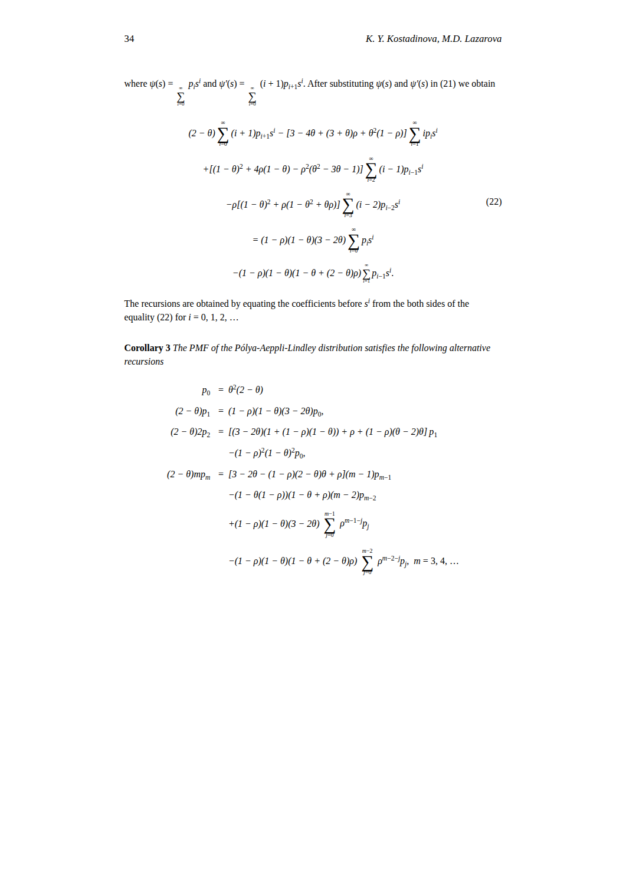34 K. Y. Kostadinova, M.D. Lazarova
where ψ(s) = ∞∑i=0 pisi and ψ′(s) = ∞∑i=0 (i + 1)pi+1si. After substituting ψ(s) and ψ′(s) in (21) we obtain
(2 − θ) ∞∑i=0 (i + 1)pi+1si − [3 − 4θ + (3 + θ)ρ + θ2(1 − ρ)] ∞∑i=1 ipisi
+[(1 − θ)2 + 4ρ(1 − θ) − ρ2(θ2 − 3θ − 1)] ∞∑i=2 (i − 1)pi−1si
−ρ[(1 − θ)2 + ρ(1 − θ2 + θρ)] ∞∑i=3 (i − 2)pi−2si
= (1 − ρ)(1 − θ)(3 − 2θ) ∞∑i=0 pisi
−(1 − ρ)(1 − θ)(1 − θ + (2 − θ)ρ) ∞∑i=1 pi−1si.
(22)
The recursions are obtained by equating the coefficients before si from the both sides of the equality (22) for i = 0, 1, 2, …
Corollary 3 The PMF of the Pólya-Aeppli-Lindley distribution satisfies the following alternative recursions
| p 0 | = | θ 2 (2 − θ) |
| (2 − θ)p 1 | = | (1 − ρ)(1 − θ)(3 − 2θ)p 0 , |
| (2 − θ)2p 2 | = | [(3 − 2θ)(1 + (1 − ρ)(1 − θ)) + ρ + (1 − ρ)(θ − 2)θ] p 1 |
| | | −(1 − ρ) 2 (1 − θ) 2 p 0 , |
| (2 − θ)mp m | = | [3 − 2θ − (1 − ρ)(2 − θ)θ + ρ](m − 1)p m −1 |
| | | −(1 − θ(1 − ρ))(1 − θ + ρ)(m − 2)p m −2 |
| | | +(1 − ρ)(1 − θ)(3 − 2θ) m −1 ∑ j =0 ρ m −1− j p j |
| | | −(1 − ρ)(1 − θ)(1 − θ + (2 − θ)ρ) m −2 ∑ j =0 ρ m −2− j p j , m = 3, 4, … |